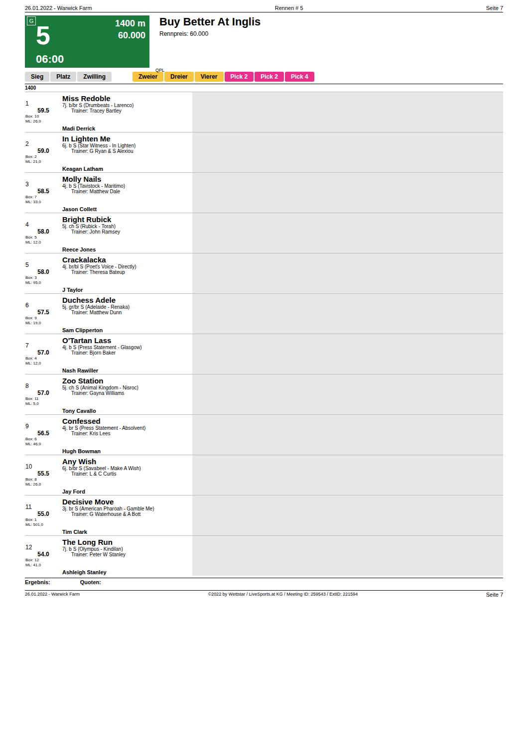26.01.2022 - Warwick Farm
Rennen # 5
Seite 7
G
5
06:00
1400 m
60.000
Buy Better At Inglis
Rennpreis: 60.000
Sieg Platz Zwilling QPL Zweier Dreier Vierer Pick 2 Pick 2 Pick 4
1400
| 1 59.5 Box: 10 ML: 26,0 | Miss Redoble 7j. b/br S (Drumbeats - Larenco) Trainer: Tracey Bartley Madi Derrick | |
| 2 59.0 Box: 2 ML: 21,0 | In Lighten Me 6j. b S (Star Witness - In Lighten) Trainer: G Ryan & S Alexiou Keagan Latham | |
| 3 58.5 Box: 7 ML: 33,0 | Molly Nails 4j. b S (Tavistock - Maritimo) Trainer: Matthew Dale Jason Collett | |
| 4 58.0 Box: 5 ML: 12,0 | Bright Rubick 5j. ch S (Rubick - Torah) Trainer: John Ramsey Reece Jones | |
| 5 58.0 Box: 3 ML: 95,0 | Crackalacka 4j. br/bl S (Poet's Voice - Directly) Trainer: Theresa Bateup J Taylor | |
| 6 57.5 Box: 9 ML: 19,0 | Duchess Adele 5j. gr/br S (Adelaide - Renaka) Trainer: Matthew Dunn Sam Clipperton | |
| 7 57.0 Box: 4 ML: 12,0 | O'Tartan Lass 4j. b S (Press Statement - Glasgow) Trainer: Bjorn Baker Nash Rawiller | |
| 8 57.0 Box: 11 ML: 5,0 | Zoo Station 5j. ch S (Animal Kingdom - Nisroc) Trainer: Gayna Williams Tony Cavallo | |
| 9 56.5 Box: 6 ML: 46,0 | Confessed 4j. br S (Press Statement - Absolvent) Trainer: Kris Lees Hugh Bowman | |
| 10 55.5 Box: 8 ML: 26,0 | Any Wish 6j. b/br S (Savabeel - Make A Wish) Trainer: L & C Curtis Jay Ford | |
| 11 55.0 Box: 1 ML: 501,0 | Decisive Move 3j. br S (American Pharoah - Gamble Me) Trainer: G Waterhouse & A Bott Tim Clark | |
| 12 54.0 Box: 12 ML: 41,0 | The Long Run 7j. b S (Olympus - Kindilan) Trainer: Peter W Stanley Ashleigh Stanley | |
Ergebnis: Quoten:
26.01.2022 - Warwick Farm
©2022 by Wettstar / LiveSports.at KG / Meeting ID: 259543 / ExtID: 221594
Seite 7